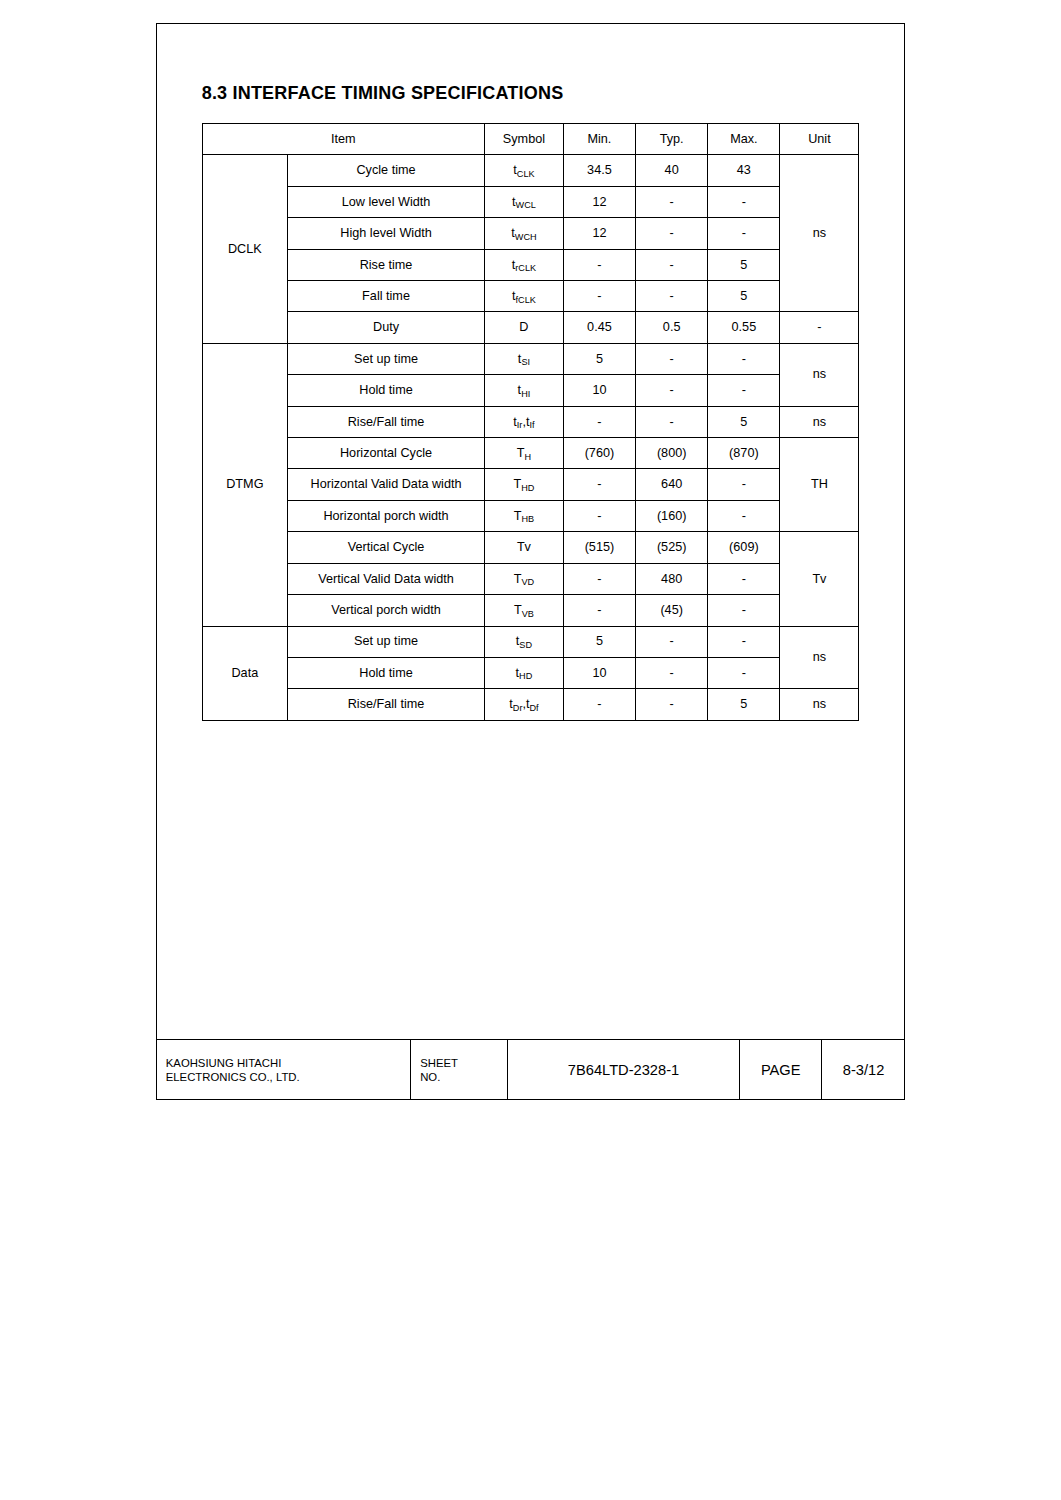8.3 INTERFACE TIMING SPECIFICATIONS
| Item | Symbol | Min. | Typ. | Max. | Unit |
| --- | --- | --- | --- | --- | --- |
| DCLK | Cycle time | t CLK | 34.5 | 40 | 43 | ns |
| Low level Width | t WCL | 12 | - | - |
| High level Width | t WCH | 12 | - | - |
| Rise time | t rCLK | - | - | 5 |
| Fall time | t fCLK | - | - | 5 |
| Duty | D | 0.45 | 0.5 | 0.55 | - |
| DTMG | Set up time | t SI | 5 | - | - | ns |
| Hold time | t HI | 10 | - | - |
| Rise/Fall time | t Ir ,t If | - | - | 5 | ns |
| Horizontal Cycle | T H | (760) | (800) | (870) | TH |
| Horizontal Valid Data width | T HD | - | 640 | - |
| Horizontal porch width | T HB | - | (160) | - |
| Vertical Cycle | Tv | (515) | (525) | (609) | Tv |
| Vertical Valid Data width | T VD | - | 480 | - |
| Vertical porch width | T VB | - | (45) | - |
| Data | Set up time | t SD | 5 | - | - | ns |
| Hold time | t HD | 10 | - | - |
| Rise/Fall time | t Dr ,t Df | - | - | 5 | ns |
KAOHSIUNG HITACHI
ELECTRONICS CO., LTD.
SHEET
NO.
7B64LTD-2328-1
PAGE
8-3/12